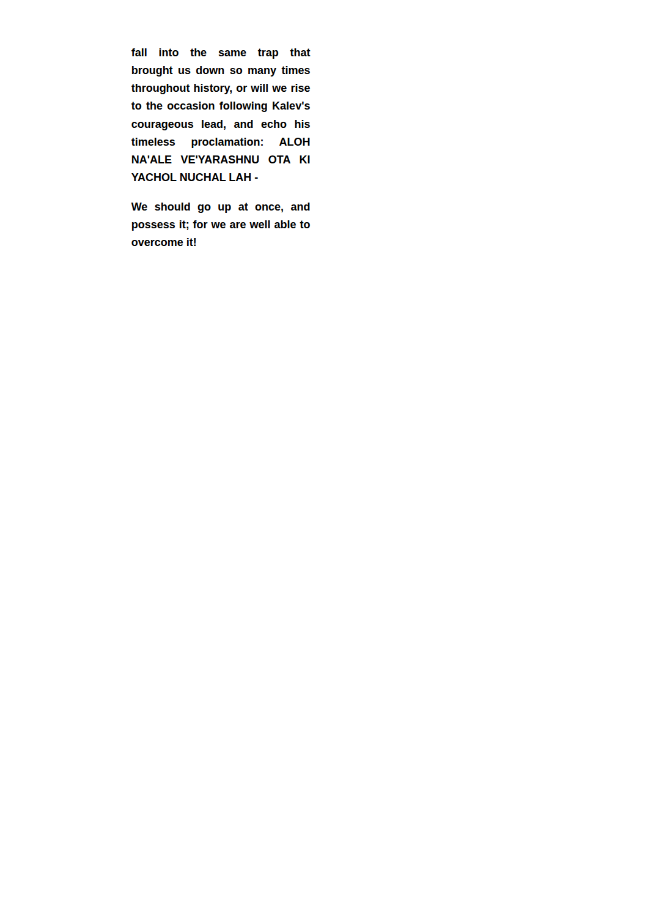fall into the same trap that brought us down so many times throughout history, or will we rise to the occasion following Kalev's courageous lead, and echo his timeless proclamation: ALOH NA'ALE VE'YARASHNU OTA KI YACHOL NUCHAL LAH -
We should go up at once, and possess it; for we are well able to overcome it!